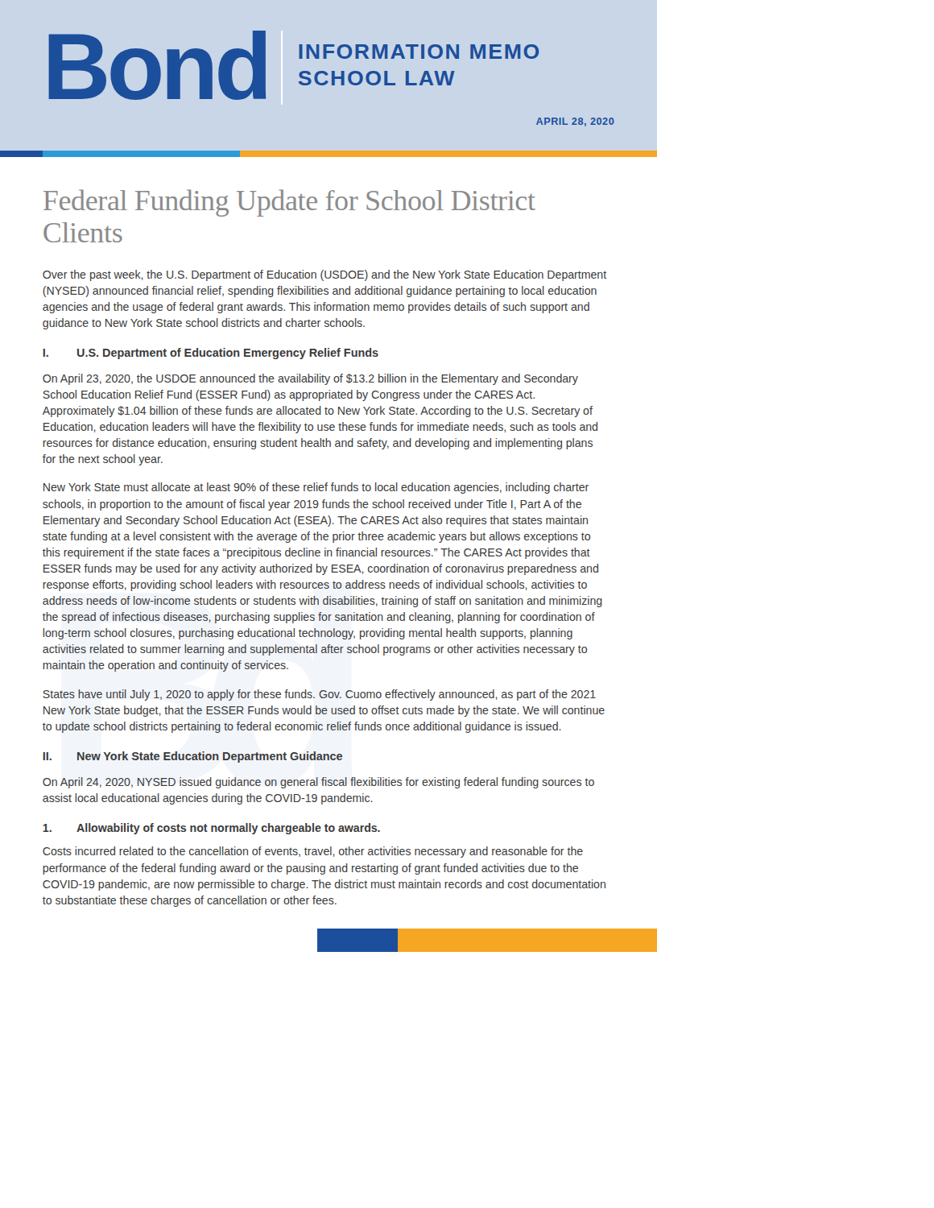B
d
B
d
Bond
INFORMATION MEMO
SCHOOL LAW
APRIL 28, 2020
Federal Funding Update for School District Clients
Over the past week, the U.S. Department of Education (USDOE) and the New York State Education Department (NYSED) announced financial relief, spending flexibilities and additional guidance pertaining to local education agencies and the usage of federal grant awards. This information memo provides details of such support and guidance to New York State school districts and charter schools.
I. U.S. Department of Education Emergency Relief Funds
On April 23, 2020, the USDOE announced the availability of $13.2 billion in the Elementary and Secondary School Education Relief Fund (ESSER Fund) as appropriated by Congress under the CARES Act. Approximately $1.04 billion of these funds are allocated to New York State. According to the U.S. Secretary of Education, education leaders will have the flexibility to use these funds for immediate needs, such as tools and resources for distance education, ensuring student health and safety, and developing and implementing plans for the next school year.
New York State must allocate at least 90% of these relief funds to local education agencies, including charter schools, in proportion to the amount of fiscal year 2019 funds the school received under Title I, Part A of the Elementary and Secondary School Education Act (ESEA). The CARES Act also requires that states maintain state funding at a level consistent with the average of the prior three academic years but allows exceptions to this requirement if the state faces a “precipitous decline in financial resources.” The CARES Act provides that ESSER funds may be used for any activity authorized by ESEA, coordination of coronavirus preparedness and response efforts, providing school leaders with resources to address needs of individual schools, activities to address needs of low-income students or students with disabilities, training of staff on sanitation and minimizing the spread of infectious diseases, purchasing supplies for sanitation and cleaning, planning for coordination of long-term school closures, purchasing educational technology, providing mental health supports, planning activities related to summer learning and supplemental after school programs or other activities necessary to maintain the operation and continuity of services.
States have until July 1, 2020 to apply for these funds. Gov. Cuomo effectively announced, as part of the 2021 New York State budget, that the ESSER Funds would be used to offset cuts made by the state. We will continue to update school districts pertaining to federal economic relief funds once additional guidance is issued.
II. New York State Education Department Guidance
On April 24, 2020, NYSED issued guidance on general fiscal flexibilities for existing federal funding sources to assist local educational agencies during the COVID-19 pandemic.
1. Allowability of costs not normally chargeable to awards.
Costs incurred related to the cancellation of events, travel, other activities necessary and reasonable for the performance of the federal funding award or the pausing and restarting of grant funded activities due to the COVID-19 pandemic, are now permissible to charge. The district must maintain records and cost documentation to substantiate these charges of cancellation or other fees.